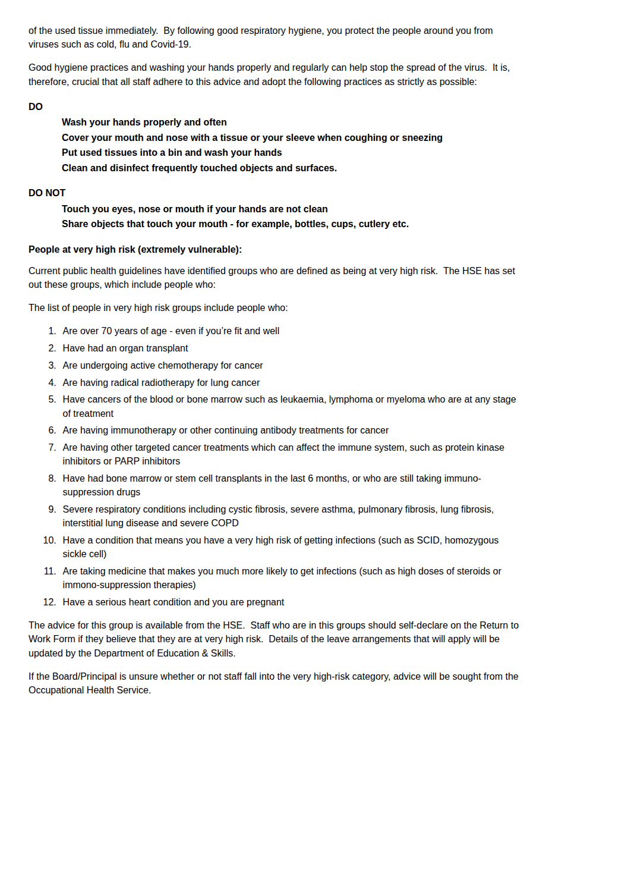of the used tissue immediately. By following good respiratory hygiene, you protect the people around you from viruses such as cold, flu and Covid-19.
Good hygiene practices and washing your hands properly and regularly can help stop the spread of the virus. It is, therefore, crucial that all staff adhere to this advice and adopt the following practices as strictly as possible:
DO
Wash your hands properly and often
Cover your mouth and nose with a tissue or your sleeve when coughing or sneezing
Put used tissues into a bin and wash your hands
Clean and disinfect frequently touched objects and surfaces.
DO NOT
Touch you eyes, nose or mouth if your hands are not clean
Share objects that touch your mouth - for example, bottles, cups, cutlery etc.
People at very high risk (extremely vulnerable):
Current public health guidelines have identified groups who are defined as being at very high risk. The HSE has set out these groups, which include people who:
The list of people in very high risk groups include people who:
Are over 70 years of age - even if you’re fit and well
Have had an organ transplant
Are undergoing active chemotherapy for cancer
Are having radical radiotherapy for lung cancer
Have cancers of the blood or bone marrow such as leukaemia, lymphoma or myeloma who are at any stage of treatment
Are having immunotherapy or other continuing antibody treatments for cancer
Are having other targeted cancer treatments which can affect the immune system, such as protein kinase inhibitors or PARP inhibitors
Have had bone marrow or stem cell transplants in the last 6 months, or who are still taking immuno-suppression drugs
Severe respiratory conditions including cystic fibrosis, severe asthma, pulmonary fibrosis, lung fibrosis, interstitial lung disease and severe COPD
Have a condition that means you have a very high risk of getting infections (such as SCID, homozygous sickle cell)
Are taking medicine that makes you much more likely to get infections (such as high doses of steroids or immono-suppression therapies)
Have a serious heart condition and you are pregnant
The advice for this group is available from the HSE. Staff who are in this groups should self-declare on the Return to Work Form if they believe that they are at very high risk. Details of the leave arrangements that will apply will be updated by the Department of Education & Skills.
If the Board/Principal is unsure whether or not staff fall into the very high-risk category, advice will be sought from the Occupational Health Service.